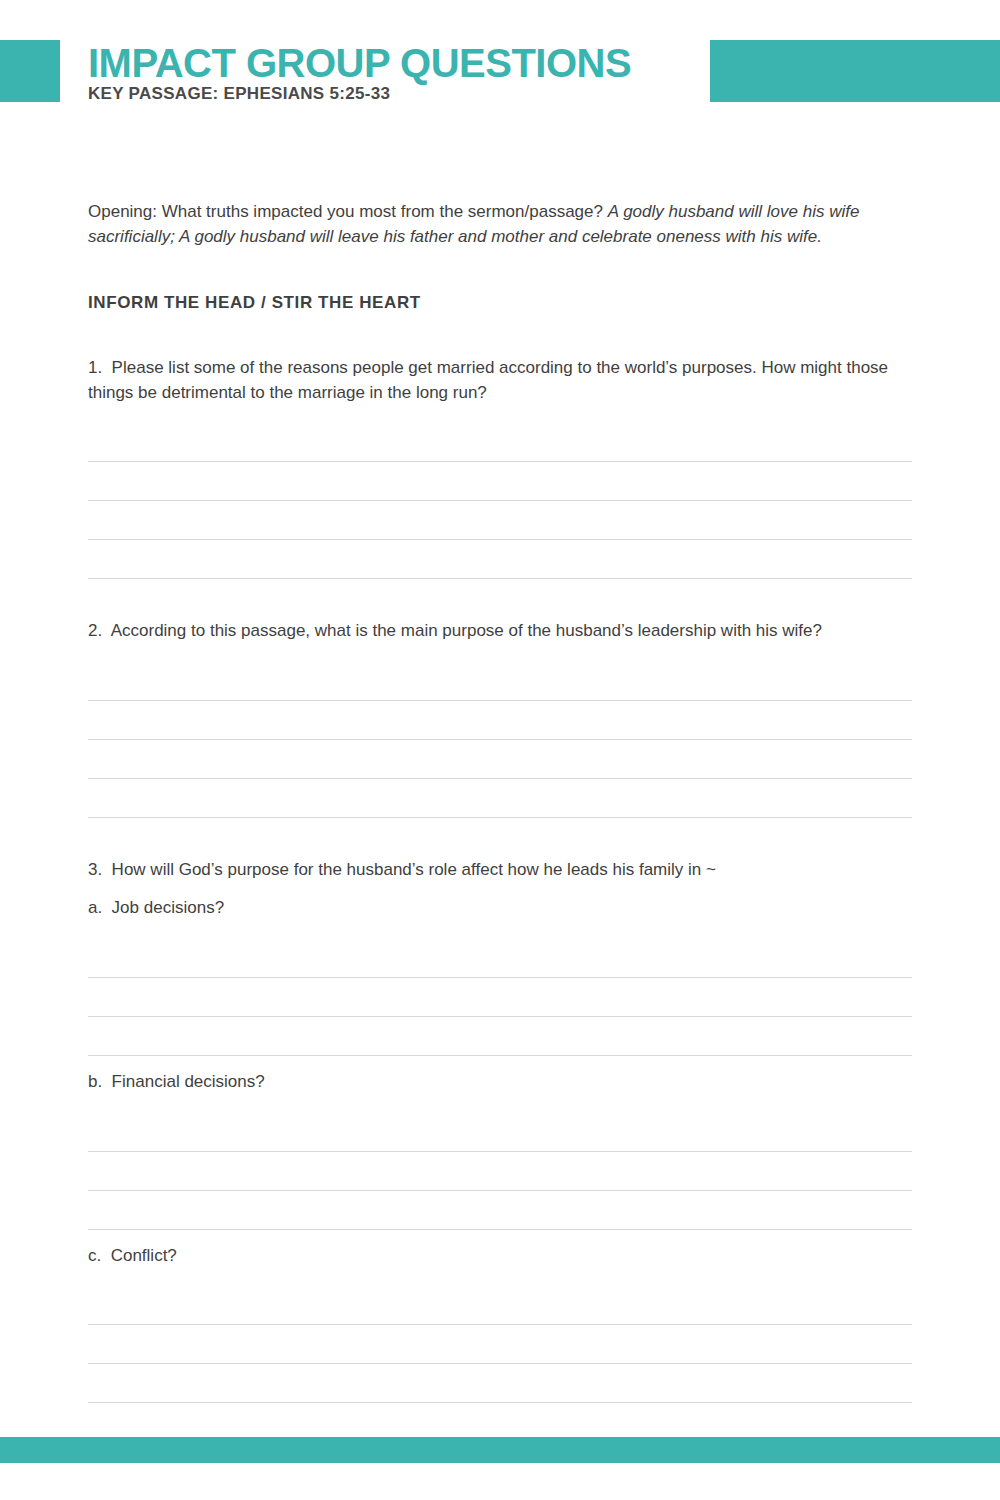Impact Group Questions
Key Passage: Ephesians 5:25-33
Opening: What truths impacted you most from the sermon/passage? A godly husband will love his wife sacrificially; A godly husband will leave his father and mother and celebrate oneness with his wife.
Inform the Head / Stir the Heart
1. Please list some of the reasons people get married according to the world’s purposes. How might those things be detrimental to the marriage in the long run?
2. According to this passage, what is the main purpose of the husband’s leadership with his wife?
3. How will God’s purpose for the husband’s role affect how he leads his family in ~
a. Job decisions?
b. Financial decisions?
c. Conflict?